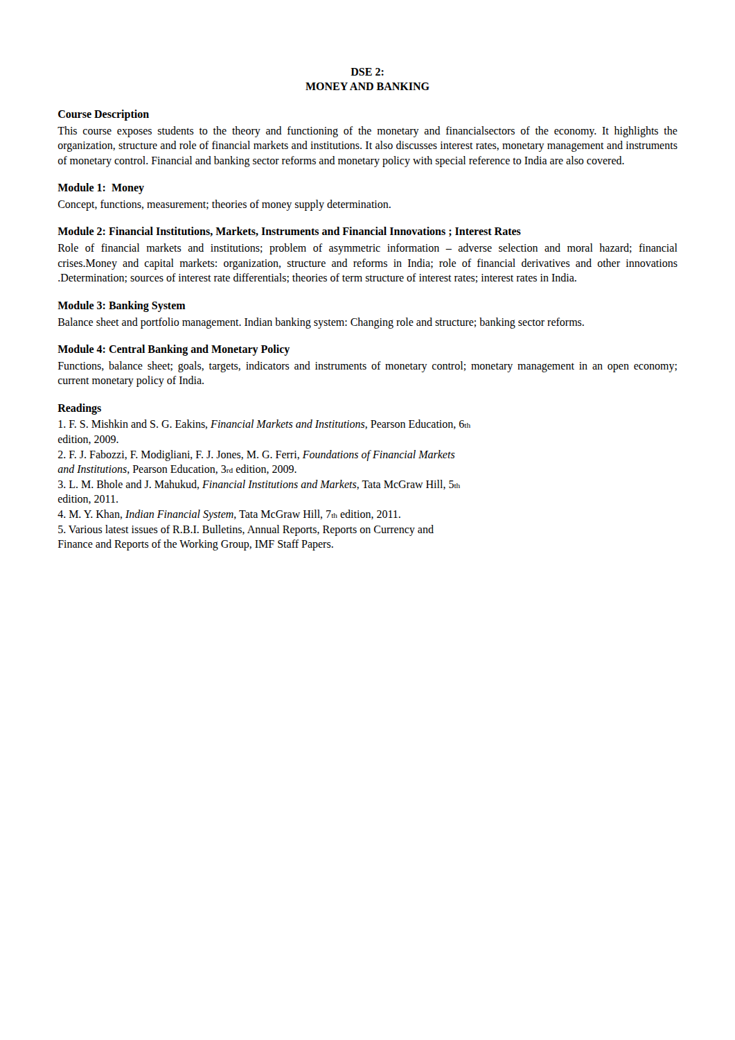DSE 2:
MONEY AND BANKING
Course Description
This course exposes students to the theory and functioning of the monetary and financialsectors of the economy. It highlights the organization, structure and role of financial markets and institutions. It also discusses interest rates, monetary management and instruments of monetary control. Financial and banking sector reforms and monetary policy with special reference to India are also covered.
Module 1: Money
Concept, functions, measurement; theories of money supply determination.
Module 2: Financial Institutions, Markets, Instruments and Financial Innovations ; Interest Rates
Role of financial markets and institutions; problem of asymmetric information – adverse selection and moral hazard; financial crises.Money and capital markets: organization, structure and reforms in India; role of financial derivatives and other innovations .Determination; sources of interest rate differentials; theories of term structure of interest rates; interest rates in India.
Module 3: Banking System
Balance sheet and portfolio management. Indian banking system: Changing role and structure; banking sector reforms.
Module 4: Central Banking and Monetary Policy
Functions, balance sheet; goals, targets, indicators and instruments of monetary control; monetary management in an open economy; current monetary policy of India.
Readings
1. F. S. Mishkin and S. G. Eakins, Financial Markets and Institutions, Pearson Education, 6th
edition, 2009.
2. F. J. Fabozzi, F. Modigliani, F. J. Jones, M. G. Ferri, Foundations of Financial Markets
and Institutions, Pearson Education, 3rd edition, 2009.
3. L. M. Bhole and J. Mahukud, Financial Institutions and Markets, Tata McGraw Hill, 5th
edition, 2011.
4. M. Y. Khan, Indian Financial System, Tata McGraw Hill, 7th edition, 2011.
5. Various latest issues of R.B.I. Bulletins, Annual Reports, Reports on Currency and
Finance and Reports of the Working Group, IMF Staff Papers.